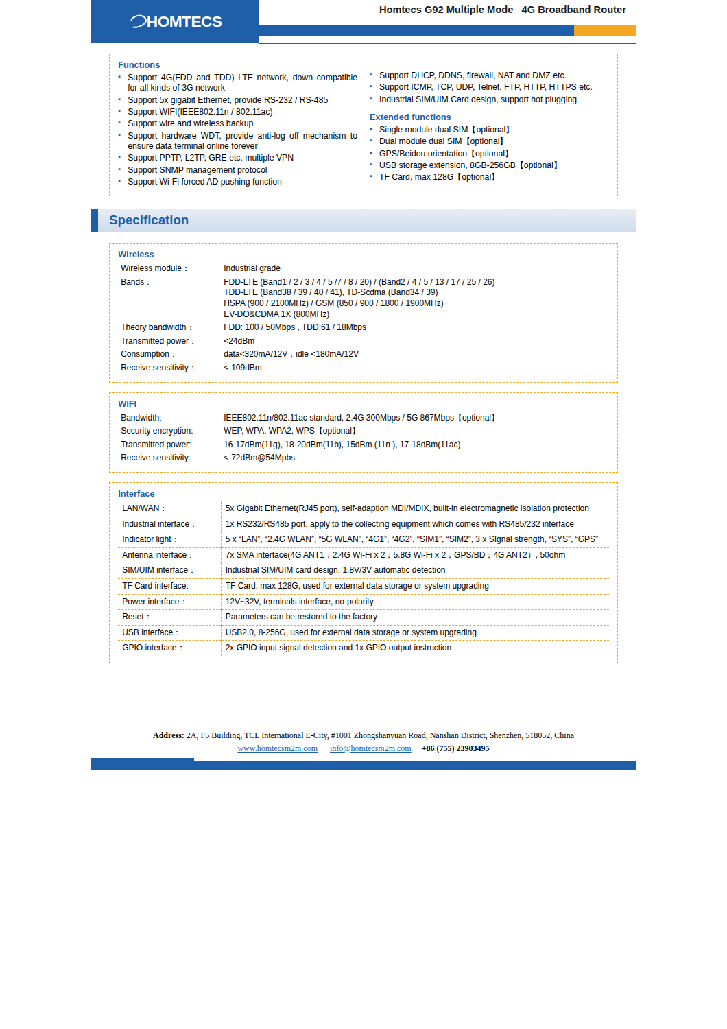HOMTECS
Homtecs G92 Multiple Mode 4G Broadband Router
Functions
Support 4G(FDD and TDD) LTE network, down compatible for all kinds of 3G network
Support 5x gigabit Ethernet, provide RS-232 / RS-485
Support WIFI(IEEE802.11n / 802.11ac)
Support wire and wireless backup
Support hardware WDT, provide anti-log off mechanism to ensure data terminal online forever
Support PPTP, L2TP, GRE etc. multiple VPN
Support SNMP management protocol
Support Wi-Fi forced AD pushing function
Support DHCP, DDNS, firewall, NAT and DMZ etc.
Support ICMP, TCP, UDP, Telnet, FTP, HTTP, HTTPS etc.
Industrial SIM/UIM Card design, support hot plugging
Extended functions
Single module dual SIM【optional】
Dual module dual SIM【optional】
GPS/Beidou orientation【optional】
USB storage extension, 8GB-256GB【optional】
TF Card, max 128G【optional】
Specification
Wireless
| Wireless module： | Industrial grade |
| Bands： | FDD-LTE (Band1 / 2 / 3 / 4 / 5 /7 / 8 / 20) / (Band2 / 4 / 5 / 13 / 17 / 25 / 26) TDD-LTE (Band38 / 39 / 40 / 41), TD-Scdma (Band34 / 39) HSPA (900 / 2100MHz) / GSM (850 / 900 / 1800 / 1900MHz) EV-DO&CDMA 1X (800MHz) |
| Theory bandwidth： | FDD: 100 / 50Mbps , TDD:61 / 18Mbps |
| Transmitted power： | <24dBm |
| Consumption： | data<320mA/12V；idle <180mA/12V |
| Receive sensitivity： | <-109dBm |
WIFI
| Bandwidth: | IEEE802.11n/802.11ac standard, 2.4G 300Mbps / 5G 867Mbps【optional】 |
| Security encryption: | WEP, WPA, WPA2, WPS【optional】 |
| Transmitted power: | 16-17dBm(11g), 18-20dBm(11b), 15dBm (11n ), 17-18dBm(11ac) |
| Receive sensitivity: | <-72dBm@54Mpbs |
Interface
| LAN/WAN： | 5x Gigabit Ethernet(RJ45 port), self-adaption MDI/MDIX, built-in electromagnetic isolation protection |
| Industrial interface： | 1x RS232/RS485 port, apply to the collecting equipment which comes with RS485/232 interface |
| Indicator light： | 5 x “LAN”, “2.4G WLAN”, “5G WLAN”, “4G1”, “4G2”, “SIM1”, “SIM2”, 3 x SIgnal strength, “SYS”, “GPS” |
| Antenna interface： | 7x SMA interface(4G ANT1；2.4G Wi-Fi x 2；5.8G Wi-Fi x 2；GPS/BD；4G ANT2）, 50ohm |
| SIM/UIM interface： | Industrial SIM/UIM card design, 1.8V/3V automatic detection |
| TF Card interface: | TF Card, max 128G, used for external data storage or system upgrading |
| Power interface： | 12V~32V, terminals interface, no-polarity |
| Reset： | Parameters can be restored to the factory |
| USB interface： | USB2.0, 8-256G, used for external data storage or system upgrading |
| GPIO interface： | 2x GPIO input signal detection and 1x GPIO output instruction |
Address: 2A, F5 Building, TCL International E-City, #1001 Zhongshanyuan Road, Nanshan District, Shenzhen, 518052, China
www.homtecsm2m.com info@homtecsm2m.com +86 (755) 23903495